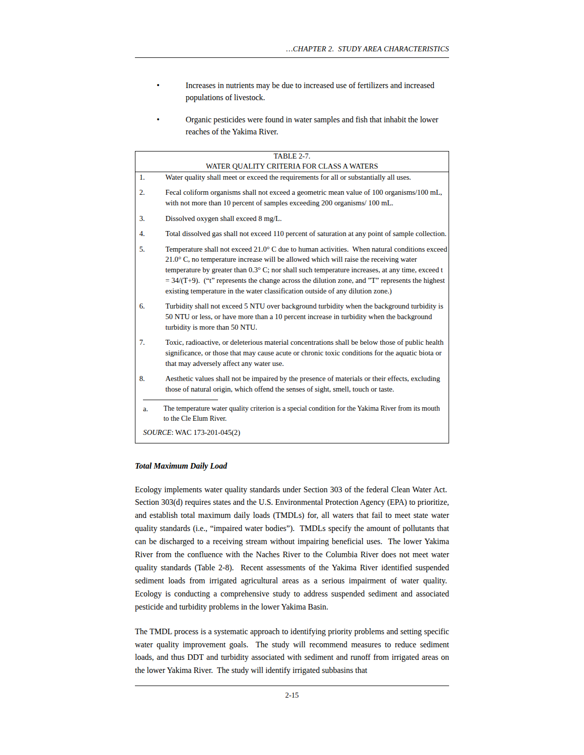…CHAPTER 2. STUDY AREA CHARACTERISTICS
Increases in nutrients may be due to increased use of fertilizers and increased populations of livestock.
Organic pesticides were found in water samples and fish that inhabit the lower reaches of the Yakima River.
| TABLE 2-7. WATER QUALITY CRITERIA FOR CLASS A WATERS |
| Water quality shall meet or exceed the requirements for all or substantially all uses. Fecal coliform organisms shall not exceed a geometric mean value of 100 organisms/100 mL, with not more than 10 percent of samples exceeding 200 organisms/ 100 mL. Dissolved oxygen shall exceed 8 mg/L. Total dissolved gas shall not exceed 110 percent of saturation at any point of sample collection. Temperature shall not exceed 21.0° C due to human activities. When natural conditions exceed 21.0° C, no temperature increase will be allowed which will raise the receiving water temperature by greater than 0.3° C; nor shall such temperature increases, at any time, exceed t = 34/(T+9). (“t” represents the change across the dilution zone, and ”T” represents the highest existing temperature in the water classification outside of any dilution zone.) Turbidity shall not exceed 5 NTU over background turbidity when the background turbidity is 50 NTU or less, or have more than a 10 percent increase in turbidity when the background turbidity is more than 50 NTU. Toxic, radioactive, or deleterious material concentrations shall be below those of public health significance, or those that may cause acute or chronic toxic conditions for the aquatic biota or that may adversely affect any water use. Aesthetic values shall not be impaired by the presence of materials or their effects, excluding those of natural origin, which offend the senses of sight, smell, touch or taste. a. The temperature water quality criterion is a special condition for the Yakima River from its mouth to the Cle Elum River. SOURCE : WAC 173-201-045(2) |
Total Maximum Daily Load
Ecology implements water quality standards under Section 303 of the federal Clean Water Act. Section 303(d) requires states and the U.S. Environmental Protection Agency (EPA) to prioritize, and establish total maximum daily loads (TMDLs) for, all waters that fail to meet state water quality standards (i.e., “impaired water bodies”). TMDLs specify the amount of pollutants that can be discharged to a receiving stream without impairing beneficial uses. The lower Yakima River from the confluence with the Naches River to the Columbia River does not meet water quality standards (Table 2-8). Recent assessments of the Yakima River identified suspended sediment loads from irrigated agricultural areas as a serious impairment of water quality. Ecology is conducting a comprehensive study to address suspended sediment and associated pesticide and turbidity problems in the lower Yakima Basin.
The TMDL process is a systematic approach to identifying priority problems and setting specific water quality improvement goals. The study will recommend measures to reduce sediment loads, and thus DDT and turbidity associated with sediment and runoff from irrigated areas on the lower Yakima River. The study will identify irrigated subbasins that
2-15